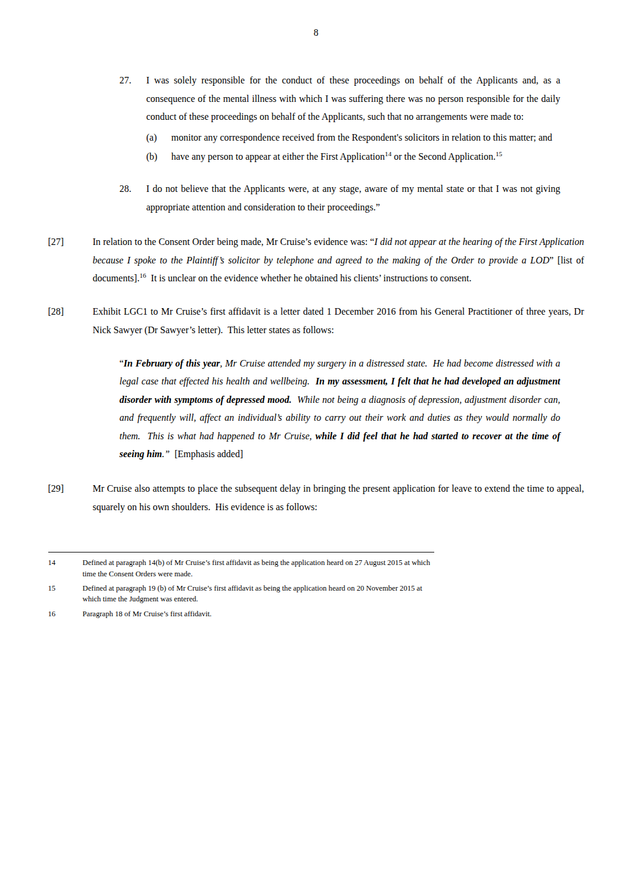8
27.
I was solely responsible for the conduct of these proceedings on behalf of the Applicants and, as a consequence of the mental illness with which I was suffering there was no person responsible for the daily conduct of these proceedings on behalf of the Applicants, such that no arrangements were made to:
(a)
monitor any correspondence received from the Respondent's solicitors in relation to this matter; and
(b)
have any person to appear at either the First Application14 or the Second Application.15
28.
I do not believe that the Applicants were, at any stage, aware of my mental state or that I was not giving appropriate attention and consideration to their proceedings.”
[27]
In relation to the Consent Order being made, Mr Cruise’s evidence was: “I did not appear at the hearing of the First Application because I spoke to the Plaintiff’s solicitor by telephone and agreed to the making of the Order to provide a LOD” [list of documents].16 It is unclear on the evidence whether he obtained his clients’ instructions to consent.
[28]
Exhibit LGC1 to Mr Cruise’s first affidavit is a letter dated 1 December 2016 from his General Practitioner of three years, Dr Nick Sawyer (Dr Sawyer’s letter). This letter states as follows:
“In February of this year, Mr Cruise attended my surgery in a distressed state. He had become distressed with a legal case that effected his health and wellbeing. In my assessment, I felt that he had developed an adjustment disorder with symptoms of depressed mood. While not being a diagnosis of depression, adjustment disorder can, and frequently will, affect an individual’s ability to carry out their work and duties as they would normally do them. This is what had happened to Mr Cruise, while I did feel that he had started to recover at the time of seeing him.” [Emphasis added]
[29]
Mr Cruise also attempts to place the subsequent delay in bringing the present application for leave to extend the time to appeal, squarely on his own shoulders. His evidence is as follows:
14
Defined at paragraph 14(b) of Mr Cruise’s first affidavit as being the application heard on 27 August 2015 at which time the Consent Orders were made.
15
Defined at paragraph 19 (b) of Mr Cruise’s first affidavit as being the application heard on 20 November 2015 at which time the Judgment was entered.
16
Paragraph 18 of Mr Cruise’s first affidavit.